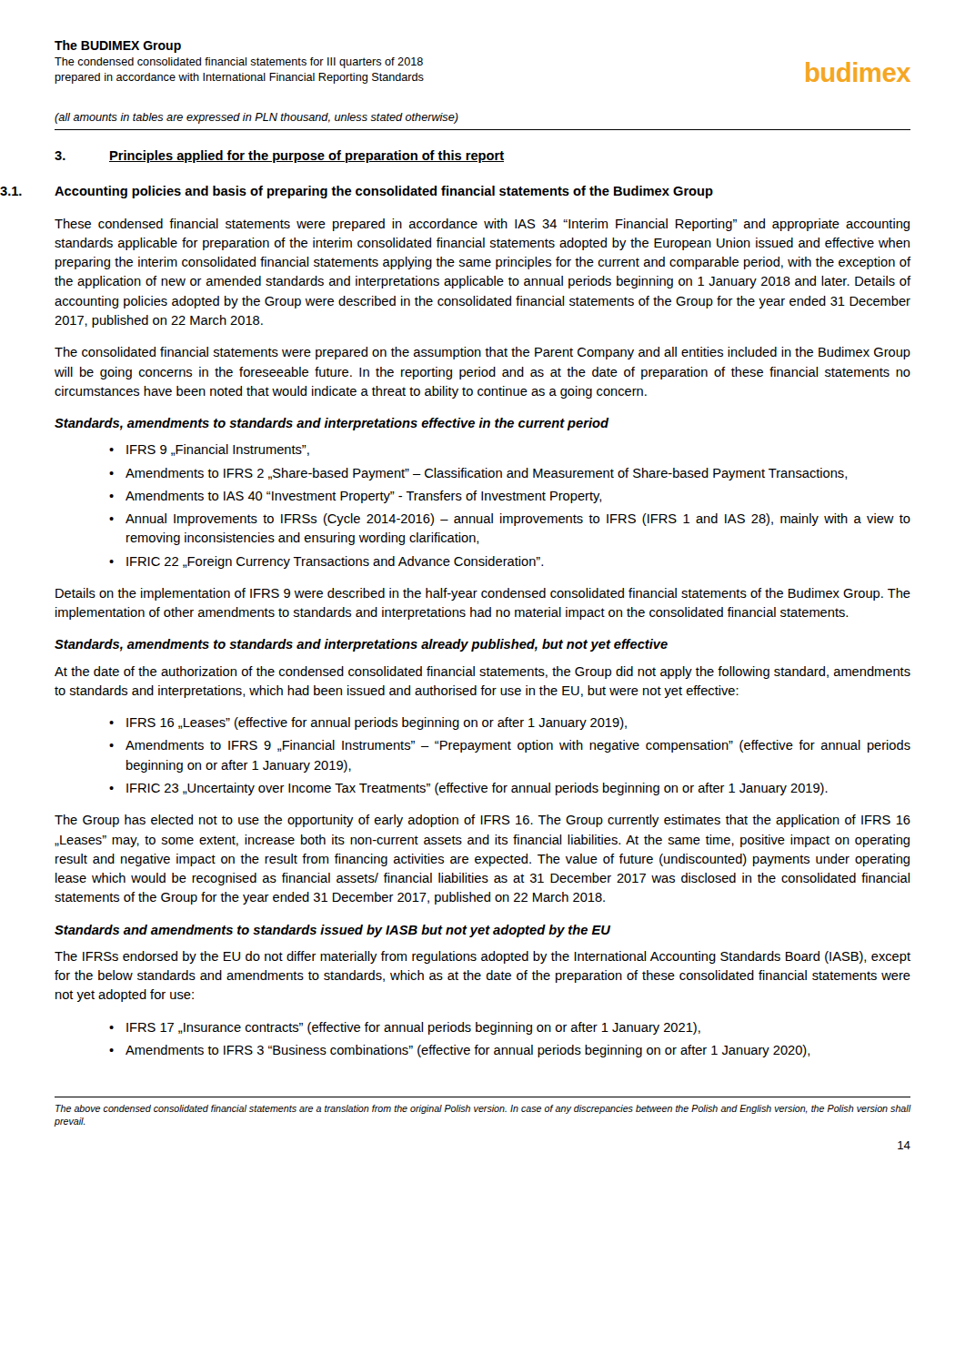The BUDIMEX Group
The condensed consolidated financial statements for III quarters of 2018
prepared in accordance with International Financial Reporting Standards
budimex
(all amounts in tables are expressed in PLN thousand, unless stated otherwise)
3. Principles applied for the purpose of preparation of this report
3.1. Accounting policies and basis of preparing the consolidated financial statements of the Budimex Group
These condensed financial statements were prepared in accordance with IAS 34 “Interim Financial Reporting” and appropriate accounting standards applicable for preparation of the interim consolidated financial statements adopted by the European Union issued and effective when preparing the interim consolidated financial statements applying the same principles for the current and comparable period, with the exception of the application of new or amended standards and interpretations applicable to annual periods beginning on 1 January 2018 and later. Details of accounting policies adopted by the Group were described in the consolidated financial statements of the Group for the year ended 31 December 2017, published on 22 March 2018.
The consolidated financial statements were prepared on the assumption that the Parent Company and all entities included in the Budimex Group will be going concerns in the foreseeable future. In the reporting period and as at the date of preparation of these financial statements no circumstances have been noted that would indicate a threat to ability to continue as a going concern.
Standards, amendments to standards and interpretations effective in the current period
IFRS 9 „Financial Instruments”,
Amendments to IFRS 2 „Share-based Payment” – Classification and Measurement of Share-based Payment Transactions,
Amendments to IAS 40 “Investment Property” - Transfers of Investment Property,
Annual Improvements to IFRSs (Cycle 2014-2016) – annual improvements to IFRS (IFRS 1 and IAS 28), mainly with a view to removing inconsistencies and ensuring wording clarification,
IFRIC 22 „Foreign Currency Transactions and Advance Consideration”.
Details on the implementation of IFRS 9 were described in the half-year condensed consolidated financial statements of the Budimex Group. The implementation of other amendments to standards and interpretations had no material impact on the consolidated financial statements.
Standards, amendments to standards and interpretations already published, but not yet effective
At the date of the authorization of the condensed consolidated financial statements, the Group did not apply the following standard, amendments to standards and interpretations, which had been issued and authorised for use in the EU, but were not yet effective:
IFRS 16 „Leases” (effective for annual periods beginning on or after 1 January 2019),
Amendments to IFRS 9 „Financial Instruments” – “Prepayment option with negative compensation” (effective for annual periods beginning on or after 1 January 2019),
IFRIC 23 „Uncertainty over Income Tax Treatments” (effective for annual periods beginning on or after 1 January 2019).
The Group has elected not to use the opportunity of early adoption of IFRS 16. The Group currently estimates that the application of IFRS 16 „Leases” may, to some extent, increase both its non-current assets and its financial liabilities. At the same time, positive impact on operating result and negative impact on the result from financing activities are expected. The value of future (undiscounted) payments under operating lease which would be recognised as financial assets/ financial liabilities as at 31 December 2017 was disclosed in the consolidated financial statements of the Group for the year ended 31 December 2017, published on 22 March 2018.
Standards and amendments to standards issued by IASB but not yet adopted by the EU
The IFRSs endorsed by the EU do not differ materially from regulations adopted by the International Accounting Standards Board (IASB), except for the below standards and amendments to standards, which as at the date of the preparation of these consolidated financial statements were not yet adopted for use:
IFRS 17 „Insurance contracts” (effective for annual periods beginning on or after 1 January 2021),
Amendments to IFRS 3 “Business combinations” (effective for annual periods beginning on or after 1 January 2020),
The above condensed consolidated financial statements are a translation from the original Polish version. In case of any discrepancies between the Polish and English version, the Polish version shall prevail.
14